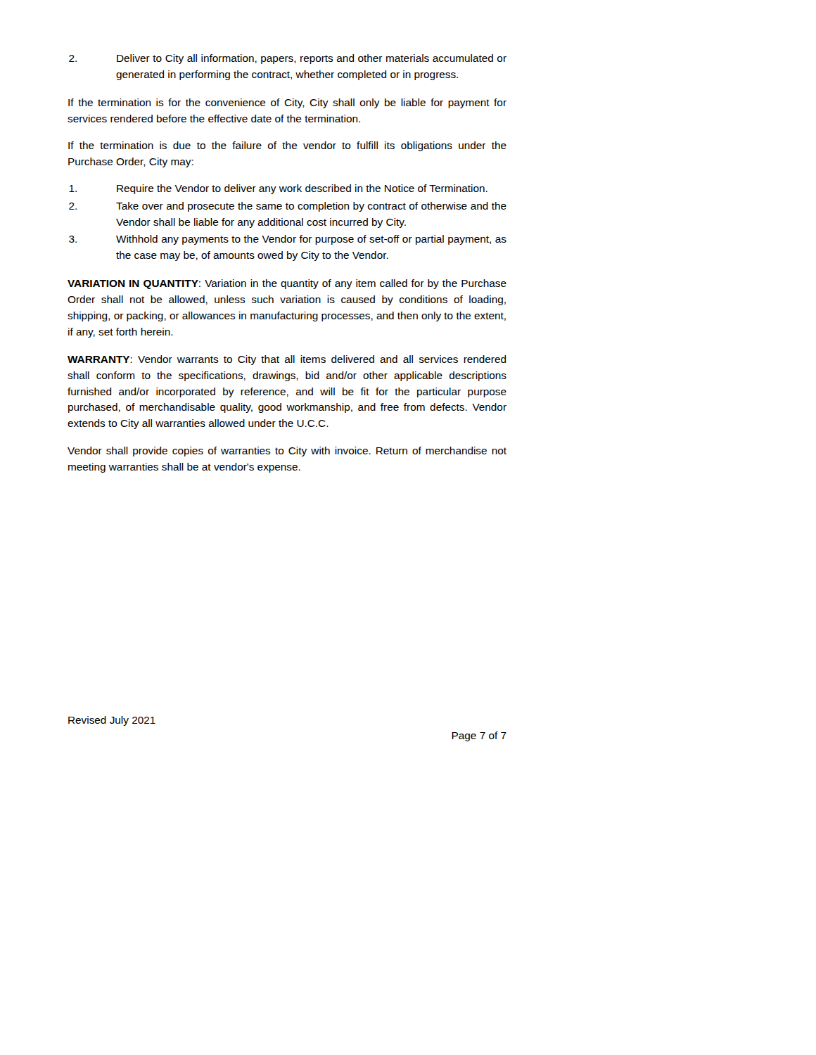2.
Deliver to City all information, papers, reports and other materials accumulated or generated in performing the contract, whether completed or in progress.
If the termination is for the convenience of City, City shall only be liable for payment for services rendered before the effective date of the termination.
If the termination is due to the failure of the vendor to fulfill its obligations under the Purchase Order, City may:
1.
Require the Vendor to deliver any work described in the Notice of Termination.
2.
Take over and prosecute the same to completion by contract of otherwise and the Vendor shall be liable for any additional cost incurred by City.
3.
Withhold any payments to the Vendor for purpose of set-off or partial payment, as the case may be, of amounts owed by City to the Vendor.
VARIATION IN QUANTITY: Variation in the quantity of any item called for by the Purchase Order shall not be allowed, unless such variation is caused by conditions of loading, shipping, or packing, or allowances in manufacturing processes, and then only to the extent, if any, set forth herein.
WARRANTY: Vendor warrants to City that all items delivered and all services rendered shall conform to the specifications, drawings, bid and/or other applicable descriptions furnished and/or incorporated by reference, and will be fit for the particular purpose purchased, of merchandisable quality, good workmanship, and free from defects. Vendor extends to City all warranties allowed under the U.C.C.
Vendor shall provide copies of warranties to City with invoice. Return of merchandise not meeting warranties shall be at vendor's expense.
Revised July 2021
Page 7 of 7